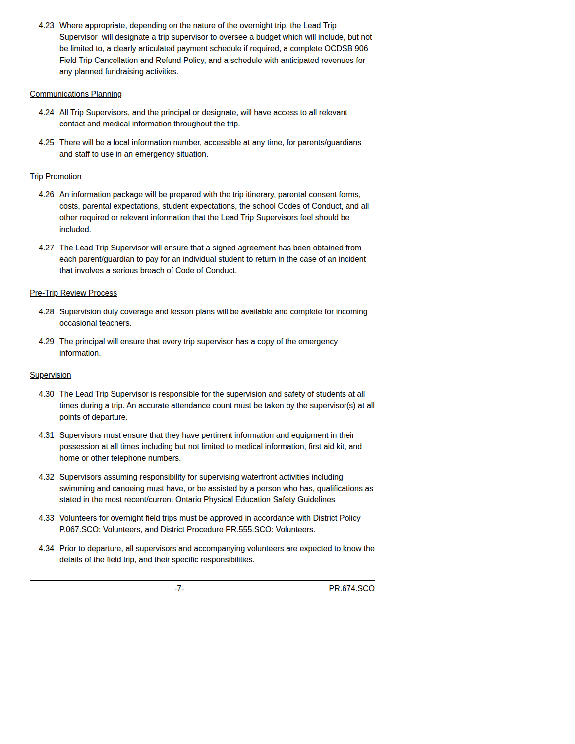4.23
Where appropriate, depending on the nature of the overnight trip, the Lead Trip Supervisor will designate a trip supervisor to oversee a budget which will include, but not be limited to, a clearly articulated payment schedule if required, a complete OCDSB 906 Field Trip Cancellation and Refund Policy, and a schedule with anticipated revenues for any planned fundraising activities.
Communications Planning
4.24
All Trip Supervisors, and the principal or designate, will have access to all relevant contact and medical information throughout the trip.
4.25
There will be a local information number, accessible at any time, for parents/guardians and staff to use in an emergency situation.
Trip Promotion
4.26
An information package will be prepared with the trip itinerary, parental consent forms, costs, parental expectations, student expectations, the school Codes of Conduct, and all other required or relevant information that the Lead Trip Supervisors feel should be included.
4.27
The Lead Trip Supervisor will ensure that a signed agreement has been obtained from each parent/guardian to pay for an individual student to return in the case of an incident that involves a serious breach of Code of Conduct.
Pre-Trip Review Process
4.28
Supervision duty coverage and lesson plans will be available and complete for incoming occasional teachers.
4.29
The principal will ensure that every trip supervisor has a copy of the emergency information.
Supervision
4.30
The Lead Trip Supervisor is responsible for the supervision and safety of students at all times during a trip. An accurate attendance count must be taken by the supervisor(s) at all points of departure.
4.31
Supervisors must ensure that they have pertinent information and equipment in their possession at all times including but not limited to medical information, first aid kit, and home or other telephone numbers.
4.32
Supervisors assuming responsibility for supervising waterfront activities including swimming and canoeing must have, or be assisted by a person who has, qualifications as stated in the most recent/current Ontario Physical Education Safety Guidelines
4.33
Volunteers for overnight field trips must be approved in accordance with District Policy P.067.SCO: Volunteers, and District Procedure PR.555.SCO: Volunteers.
4.34
Prior to departure, all supervisors and accompanying volunteers are expected to know the details of the field trip, and their specific responsibilities.
-7-
PR.674.SCO